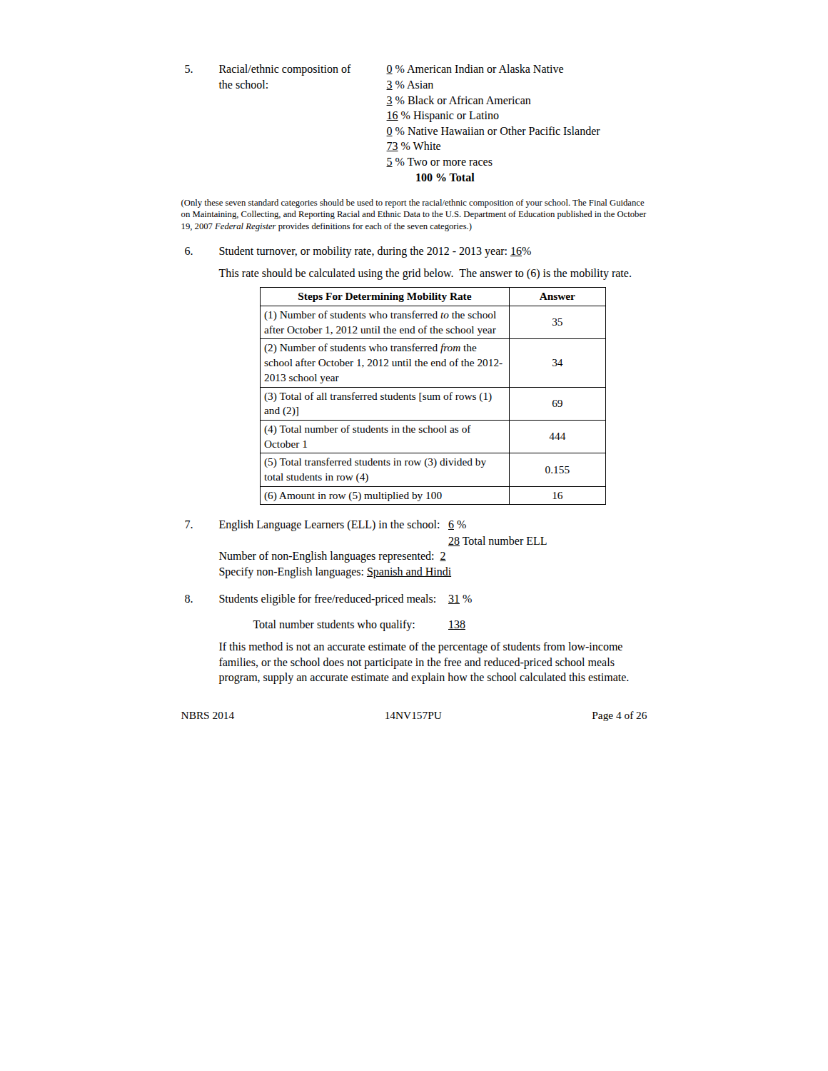5.
Racial/ethnic composition of the school:
0 % American Indian or Alaska Native
3 % Asian
3 % Black or African American
16 % Hispanic or Latino
0 % Native Hawaiian or Other Pacific Islander
73 % White
5 % Two or more races
100 % Total
(Only these seven standard categories should be used to report the racial/ethnic composition of your school. The Final Guidance on Maintaining, Collecting, and Reporting Racial and Ethnic Data to the U.S. Department of Education published in the October 19, 2007 Federal Register provides definitions for each of the seven categories.)
6. Student turnover, or mobility rate, during the 2012 - 2013 year: 16%
This rate should be calculated using the grid below. The answer to (6) is the mobility rate.
| Steps For Determining Mobility Rate | Answer |
| --- | --- |
| (1) Number of students who transferred to the school after October 1, 2012 until the end of the school year | 35 |
| (2) Number of students who transferred from the school after October 1, 2012 until the end of the 2012-2013 school year | 34 |
| (3) Total of all transferred students [sum of rows (1) and (2)] | 69 |
| (4) Total number of students in the school as of October 1 | 444 |
| (5) Total transferred students in row (3) divided by total students in row (4) | 0.155 |
| (6) Amount in row (5) multiplied by 100 | 16 |
7.
English Language Learners (ELL) in the school:
6 %
28 Total number ELL
Number of non-English languages represented: 2
Specify non-English languages: Spanish and Hindi
8.
Students eligible for free/reduced-priced meals:
31 %
Total number students who qualify:
138
If this method is not an accurate estimate of the percentage of students from low-income families, or the school does not participate in the free and reduced-priced school meals program, supply an accurate estimate and explain how the school calculated this estimate.
NBRS 2014
14NV157PU
Page 4 of 26